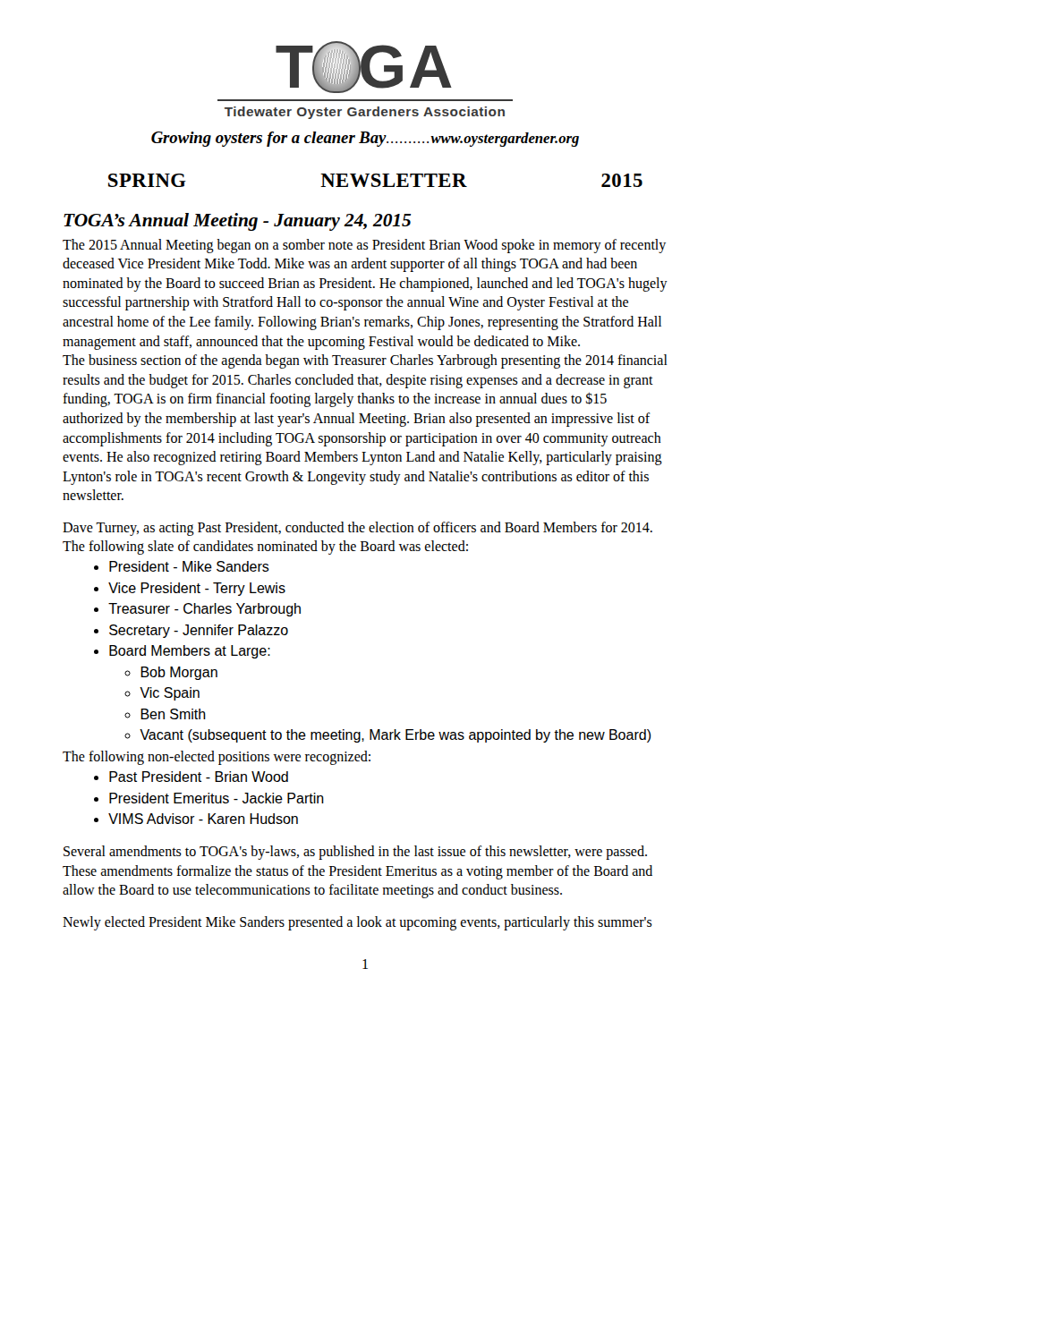T GA
Tidewater Oyster Gardeners Association
Growing oysters for a cleaner Bay.......... www.oystergardener.org
SPRING NEWSLETTER 2015
TOGA’s Annual Meeting - January 24, 2015
The 2015 Annual Meeting began on a somber note as President Brian Wood spoke in memory of recently deceased Vice President Mike Todd. Mike was an ardent supporter of all things TOGA and had been nominated by the Board to succeed Brian as President. He championed, launched and led TOGA's hugely successful partnership with Stratford Hall to co-sponsor the annual Wine and Oyster Festival at the ancestral home of the Lee family. Following Brian's remarks, Chip Jones, representing the Stratford Hall management and staff, announced that the upcoming Festival would be dedicated to Mike.
The business section of the agenda began with Treasurer Charles Yarbrough presenting the 2014 financial results and the budget for 2015. Charles concluded that, despite rising expenses and a decrease in grant funding, TOGA is on firm financial footing largely thanks to the increase in annual dues to $15 authorized by the membership at last year's Annual Meeting. Brian also presented an impressive list of accomplishments for 2014 including TOGA sponsorship or participation in over 40 community outreach events. He also recognized retiring Board Members Lynton Land and Natalie Kelly, particularly praising Lynton's role in TOGA's recent Growth & Longevity study and Natalie's contributions as editor of this newsletter.
Dave Turney, as acting Past President, conducted the election of officers and Board Members for 2014. The following slate of candidates nominated by the Board was elected:
President - Mike Sanders
Vice President - Terry Lewis
Treasurer - Charles Yarbrough
Secretary - Jennifer Palazzo
Board Members at Large:
Bob Morgan
Vic Spain
Ben Smith
Vacant (subsequent to the meeting, Mark Erbe was appointed by the new Board)
The following non-elected positions were recognized:
Past President - Brian Wood
President Emeritus - Jackie Partin
VIMS Advisor - Karen Hudson
Several amendments to TOGA's by-laws, as published in the last issue of this newsletter, were passed. These amendments formalize the status of the President Emeritus as a voting member of the Board and allow the Board to use telecommunications to facilitate meetings and conduct business.
Newly elected President Mike Sanders presented a look at upcoming events, particularly this summer's
1